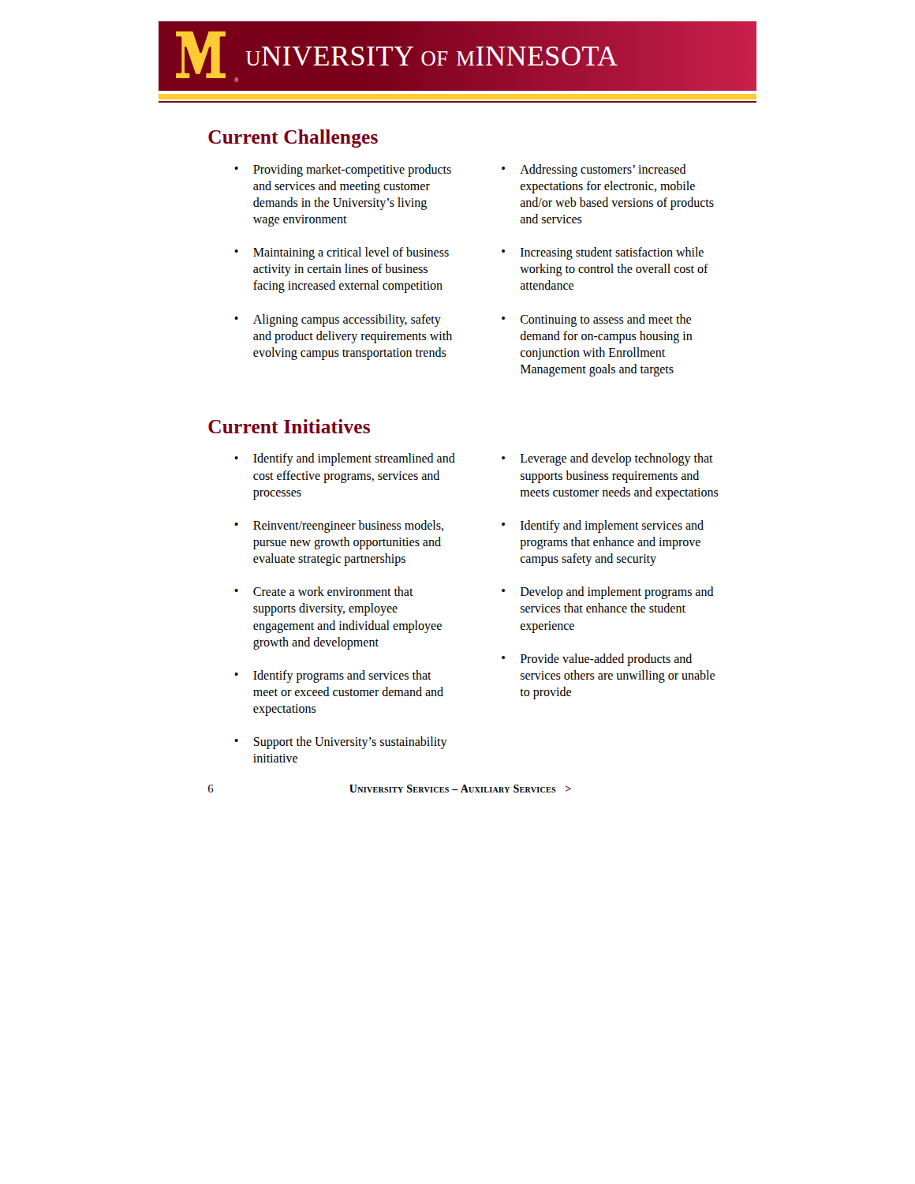UNIVERSITY OF MINNESOTA
®
Current Challenges
Providing market-competitive products and services and meeting customer demands in the University’s living wage environment
Maintaining a critical level of business activity in certain lines of business facing increased external competition
Aligning campus accessibility, safety and product delivery requirements with evolving campus transportation trends
Addressing customers’ increased expectations for electronic, mobile and/or web based versions of products and services
Increasing student satisfaction while working to control the overall cost of attendance
Continuing to assess and meet the demand for on-campus housing in conjunction with Enrollment Management goals and targets
Current Initiatives
Identify and implement streamlined and cost effective programs, services and processes
Reinvent/reengineer business models, pursue new growth opportunities and evaluate strategic partnerships
Create a work environment that supports diversity, employee engagement and individual employee growth and development
Identify programs and services that meet or exceed customer demand and expectations
Support the University’s sustainability initiative
Leverage and develop technology that supports business requirements and meets customer needs and expectations
Identify and implement services and programs that enhance and improve campus safety and security
Develop and implement programs and services that enhance the student experience
Provide value-added products and services others are unwilling or unable to provide
6
University Services – Auxiliary Services >